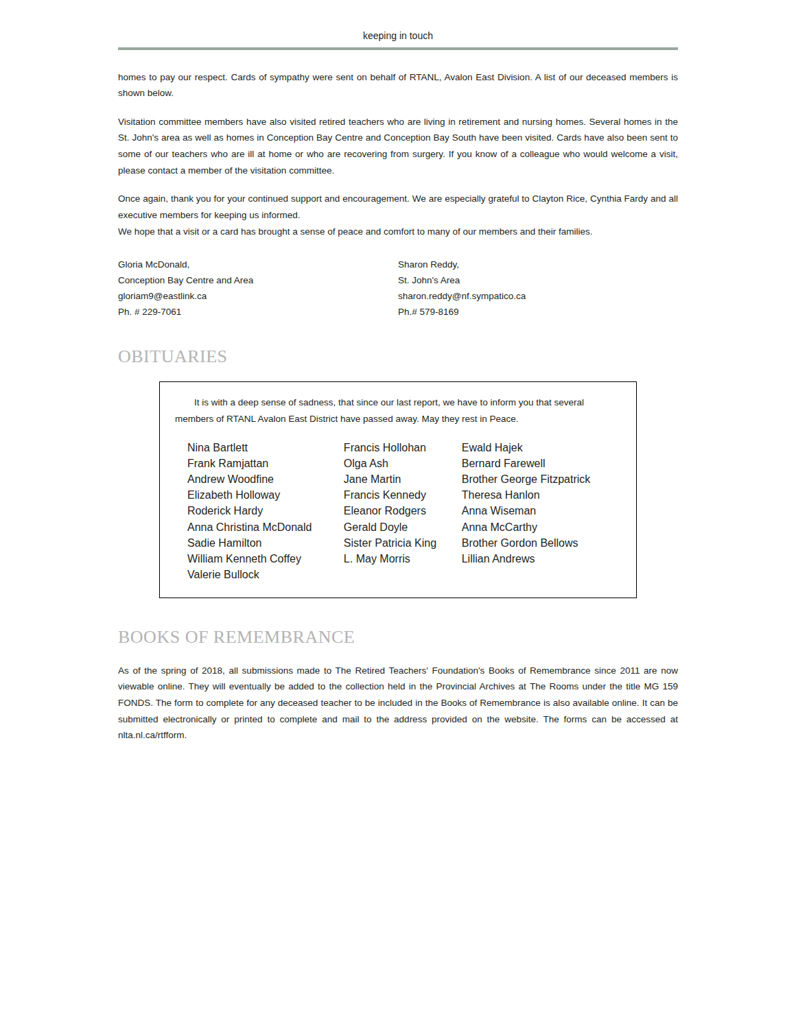keeping in touch
homes to pay our respect. Cards of sympathy were sent on behalf of RTANL, Avalon East Division. A list of our deceased members is shown below.
Visitation committee members have also visited retired teachers who are living in retirement and nursing homes. Several homes in the St. John's area as well as homes in Conception Bay Centre and Conception Bay South have been visited. Cards have also been sent to some of our teachers who are ill at home or who are recovering from surgery. If you know of a colleague who would welcome a visit, please contact a member of the visitation committee.
Once again, thank you for your continued support and encouragement. We are especially grateful to Clayton Rice, Cynthia Fardy and all executive members for keeping us informed.
We hope that a visit or a card has brought a sense of peace and comfort to many of our members and their families.
| Gloria McDonald, Conception Bay Centre and Area gloriam9@eastlink.ca Ph. # 229-7061 | Sharon Reddy, St. John's Area sharon.reddy@nf.sympatico.ca Ph.# 579-8169 |
OBITUARIES
It is with a deep sense of sadness, that since our last report, we have to inform you that several members of RTANL Avalon East District have passed away. May they rest in Peace.
| Nina Bartlett | Francis Hollohan | Ewald Hajek |
| Frank Ramjattan | Olga Ash | Bernard Farewell |
| Andrew Woodfine | Jane Martin | Brother George Fitzpatrick |
| Elizabeth Holloway | Francis Kennedy | Theresa Hanlon |
| Roderick Hardy | Eleanor Rodgers | Anna Wiseman |
| Anna Christina McDonald | Gerald Doyle | Anna McCarthy |
| Sadie Hamilton | Sister Patricia King | Brother Gordon Bellows |
| William Kenneth Coffey | L. May Morris | Lillian Andrews |
| Valerie Bullock | | |
BOOKS OF REMEMBRANCE
As of the spring of 2018, all submissions made to The Retired Teachers' Foundation's Books of Remembrance since 2011 are now viewable online. They will eventually be added to the collection held in the Provincial Archives at The Rooms under the title MG 159 FONDS. The form to complete for any deceased teacher to be included in the Books of Remembrance is also available online. It can be submitted electronically or printed to complete and mail to the address provided on the website. The forms can be accessed at nlta.nl.ca/rtfform.